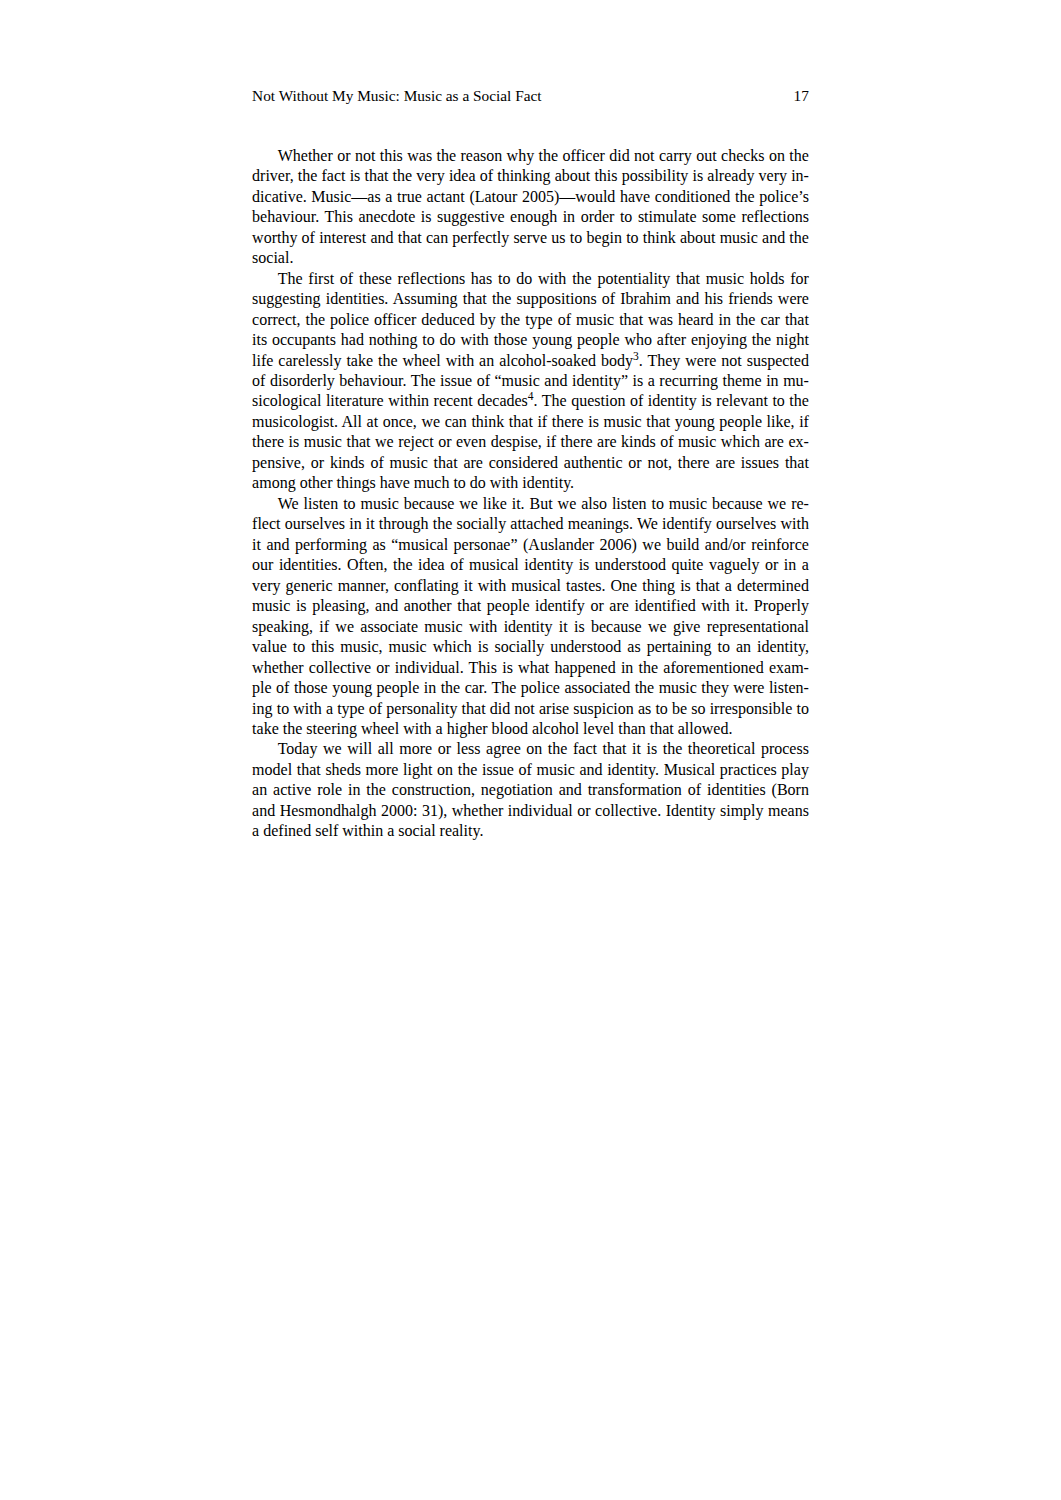Not Without My Music: Music as a Social Fact 17
Whether or not this was the reason why the officer did not carry out checks on the driver, the fact is that the very idea of thinking about this possibility is already very indicative. Music—as a true actant (Latour 2005)—would have conditioned the police’s behaviour. This anecdote is suggestive enough in order to stimulate some reflections worthy of interest and that can perfectly serve us to begin to think about music and the social.
The first of these reflections has to do with the potentiality that music holds for suggesting identities. Assuming that the suppositions of Ibrahim and his friends were correct, the police officer deduced by the type of music that was heard in the car that its occupants had nothing to do with those young people who after enjoying the night life carelessly take the wheel with an alcohol-soaked body3. They were not suspected of disorderly behaviour. The issue of “music and identity” is a recurring theme in musicological literature within recent decades4. The question of identity is relevant to the musicologist. All at once, we can think that if there is music that young people like, if there is music that we reject or even despise, if there are kinds of music which are expensive, or kinds of music that are considered authentic or not, there are issues that among other things have much to do with identity.
We listen to music because we like it. But we also listen to music because we reflect ourselves in it through the socially attached meanings. We identify ourselves with it and performing as “musical personae” (Auslander 2006) we build and/or reinforce our identities. Often, the idea of musical identity is understood quite vaguely or in a very generic manner, conflating it with musical tastes. One thing is that a determined music is pleasing, and another that people identify or are identified with it. Properly speaking, if we associate music with identity it is because we give representational value to this music, music which is socially understood as pertaining to an identity, whether collective or individual. This is what happened in the aforementioned example of those young people in the car. The police associated the music they were listening to with a type of personality that did not arise suspicion as to be so irresponsible to take the steering wheel with a higher blood alcohol level than that allowed.
Today we will all more or less agree on the fact that it is the theoretical process model that sheds more light on the issue of music and identity. Musical practices play an active role in the construction, negotiation and transformation of identities (Born and Hesmondhalgh 2000: 31), whether individual or collective. Identity simply means a defined self within a social reality.